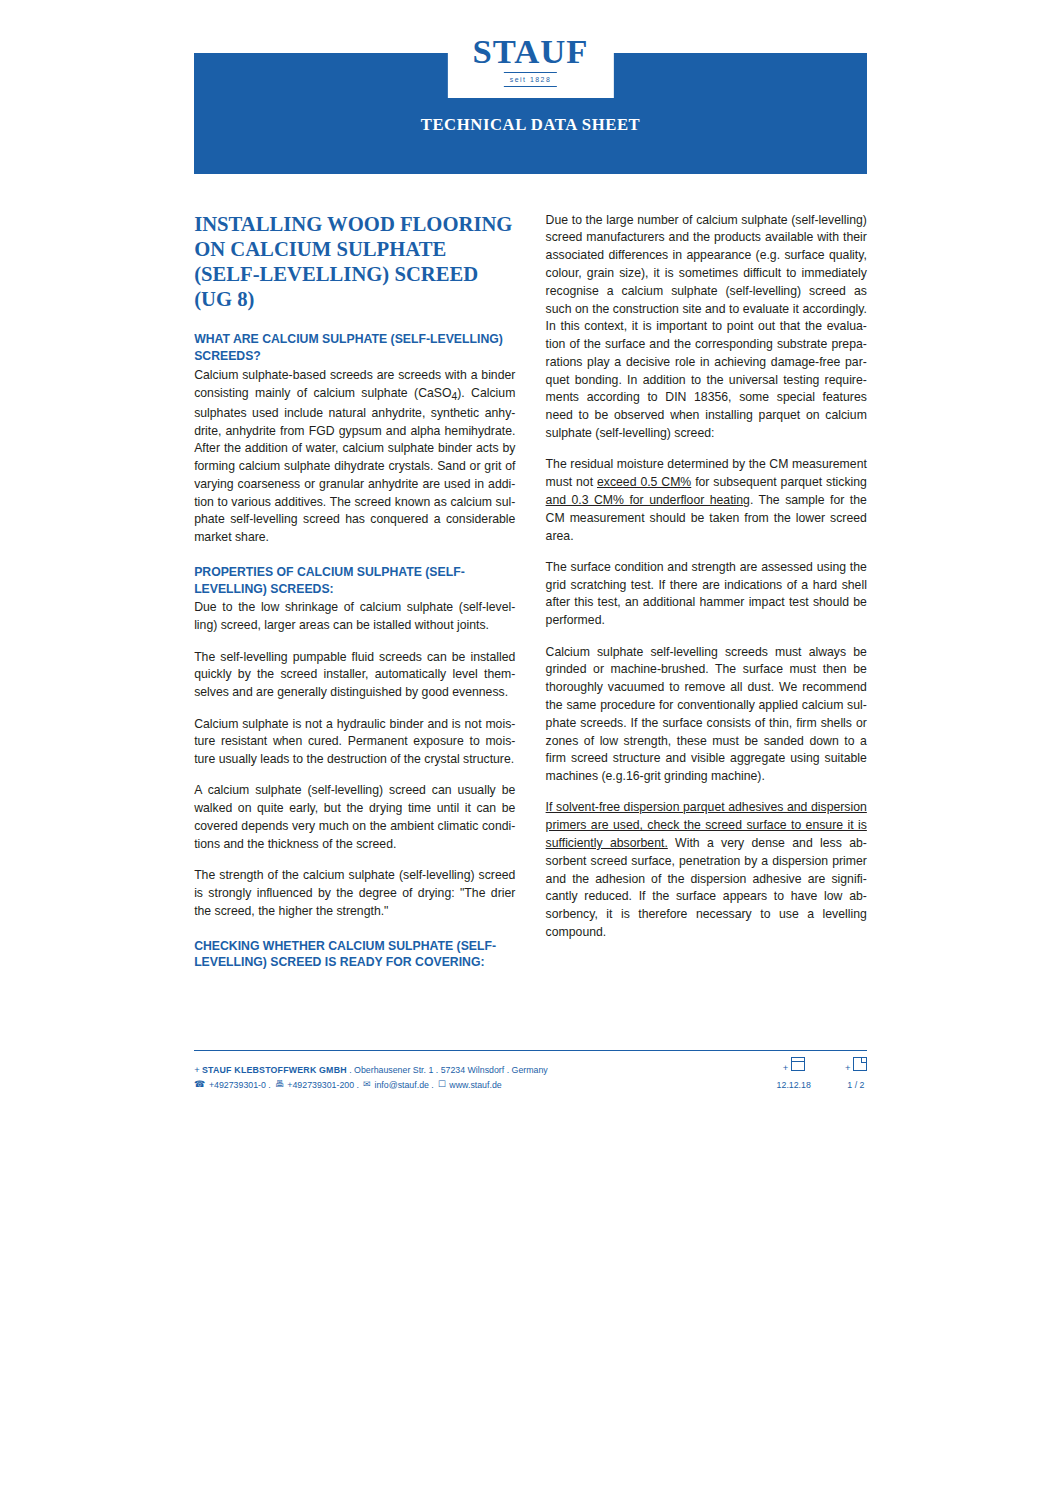STAUF
seit 1828
TECHNICAL DATA SHEET
Installing wood flooring on calcium sulphate (self-level­ling) screed (UG 8)
What are calcium sulphate (self-levelling) screeds?
Calcium sulphate-based screeds are screeds with a binder consisting mainly of calcium sulphate (CaSO4). Calcium sulphates used include natural anhydrite, synthetic anhydrite, anhydrite from FGD gypsum and alpha hemihydrate. After the addition of water, calcium sulphate binder acts by forming calcium sulphate dihydrate crystals. Sand or grit of varying coarseness or granular anhydrite are used in addition to various additives. The screed known as calcium sulphate self-levelling screed has conquered a considerable market share.
Properties of calcium sulphate (self-levelling) screeds:
Due to the low shrinkage of calcium sulphate (self-levelling) screed, larger areas can be istalled without joints.
The self-levelling pumpable fluid screeds can be installed quickly by the screed installer, automatically level themselves and are generally distinguished by good evenness.
Calcium sulphate is not a hydraulic binder and is not moisture resistant when cured. Permanent exposure to moisture usually leads to the destruction of the crystal structure.
A calcium sulphate (self-levelling) screed can usually be walked on quite early, but the drying time until it can be covered depends very much on the ambient climatic conditions and the thickness of the screed.
The strength of the calcium sulphate (self-levelling) screed is strongly influenced by the degree of drying: "The drier the screed, the higher the strength."
Checking whether calcium sulphate (self-level­ling) screed is ready for covering:
Due to the large number of calcium sulphate (self-levelling) screed manufacturers and the products available with their associated differences in appearance (e.g. surface quality, colour, grain size), it is sometimes difficult to immediately recognise a calcium sulphate (self-levelling) screed as such on the construction site and to evaluate it accordingly. In this context, it is important to point out that the evaluation of the surface and the corresponding substrate preparations play a decisive role in achieving damage-free parquet bonding. In addition to the universal testing requirements according to DIN 18356, some special features need to be observed when installing parquet on calcium sulphate (self-levelling) screed:
The residual moisture determined by the CM measurement must not exceed 0.5 CM% for subsequent parquet sticking and 0.3 CM% for underfloor heating. The sample for the CM measurement should be taken from the lower screed area.
The surface condition and strength are assessed using the grid scratching test. If there are indications of a hard shell after this test, an additional hammer impact test should be performed.
Calcium sulphate self-levelling screeds must always be grinded or machine-brushed. The surface must then be thoroughly vacuumed to remove all dust. We recommend the same procedure for conventionally applied calcium sulphate screeds. If the surface consists of thin, firm shells or zones of low strength, these must be sanded down to a firm screed structure and visible aggregate using suitable machines (e.g.16-grit grinding machine).
If solvent-free dispersion parquet adhesives and dispersion primers are used, check the screed surface to ensure it is sufficiently absorbent. With a very dense and less absorbent screed surface, penetration by a dispersion primer and the adhesion of the dispersion adhesive are significantly reduced. If the surface appears to have low absorbency, it is therefore necessary to use a levelling compound.
+ STAUF KLEBSTOFFWERK GMBH . Oberhausener Str. 1 . 57234 Wilnsdorf . Germany
☎ +492739301-0 . 🖶 +492739301-200 . ✉ info@stauf.de . ☐ www.stauf.de
+
12.12.18
+
1 / 2